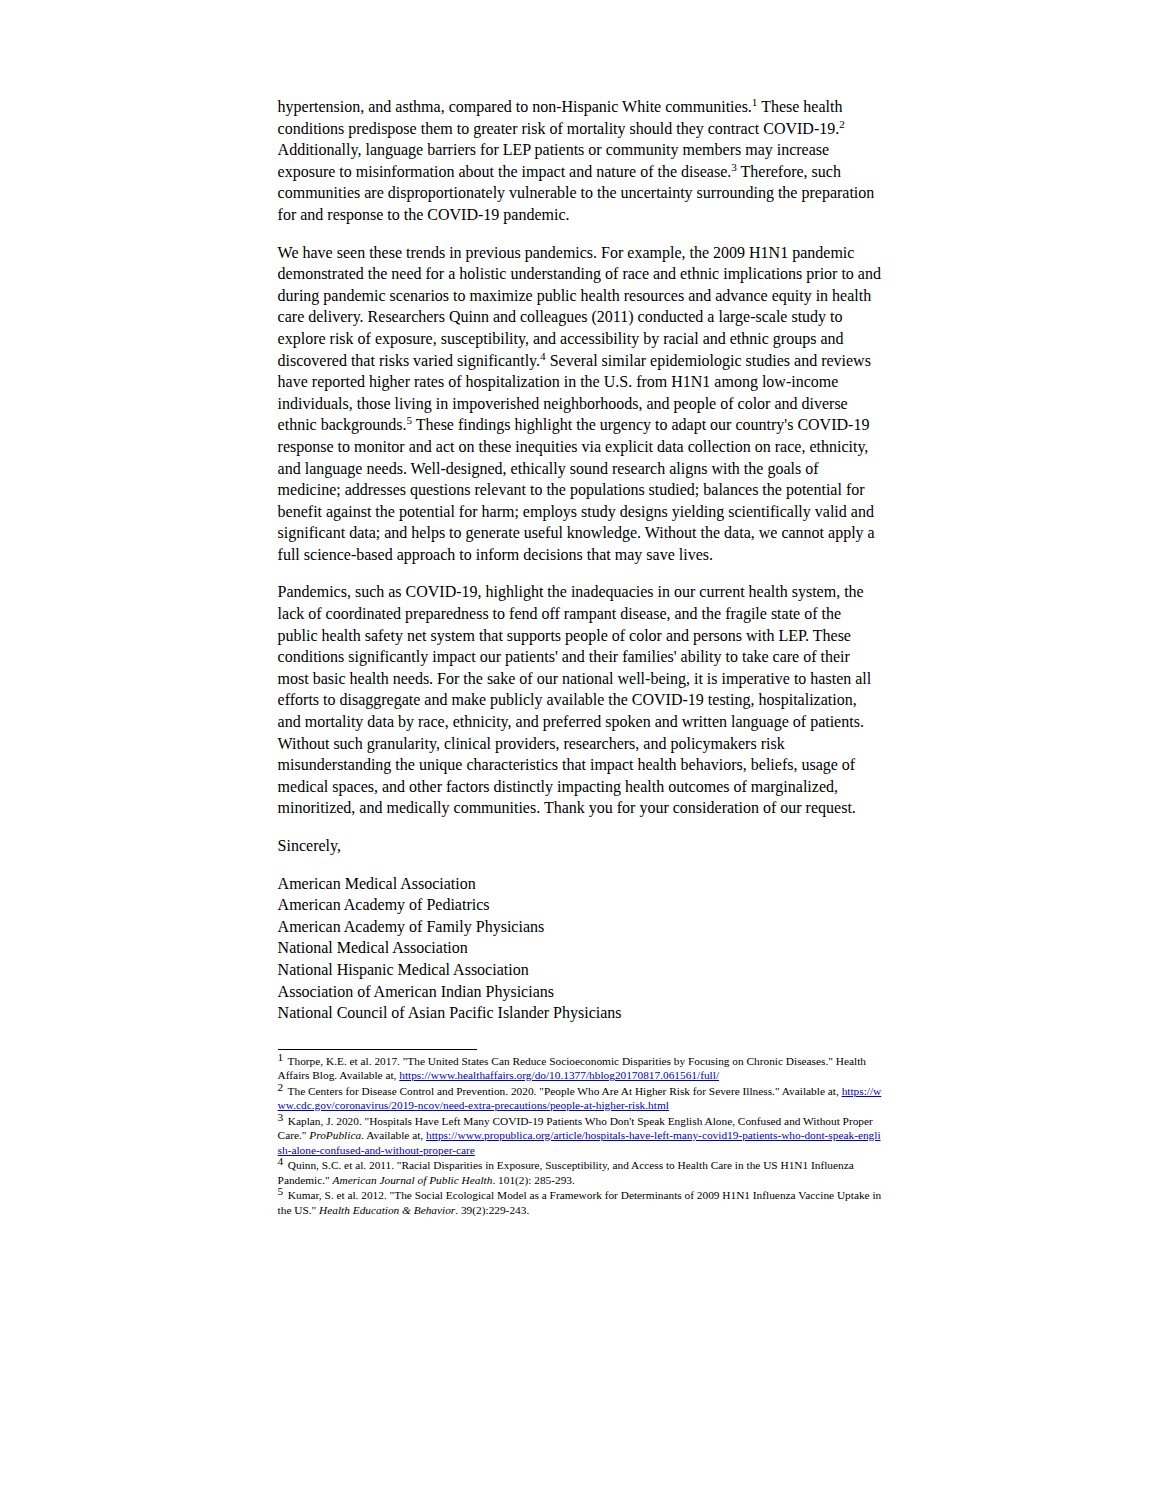hypertension, and asthma, compared to non-Hispanic White communities.1 These health conditions predispose them to greater risk of mortality should they contract COVID-19.2 Additionally, language barriers for LEP patients or community members may increase exposure to misinformation about the impact and nature of the disease.3 Therefore, such communities are disproportionately vulnerable to the uncertainty surrounding the preparation for and response to the COVID-19 pandemic.
We have seen these trends in previous pandemics. For example, the 2009 H1N1 pandemic demonstrated the need for a holistic understanding of race and ethnic implications prior to and during pandemic scenarios to maximize public health resources and advance equity in health care delivery. Researchers Quinn and colleagues (2011) conducted a large-scale study to explore risk of exposure, susceptibility, and accessibility by racial and ethnic groups and discovered that risks varied significantly.4 Several similar epidemiologic studies and reviews have reported higher rates of hospitalization in the U.S. from H1N1 among low-income individuals, those living in impoverished neighborhoods, and people of color and diverse ethnic backgrounds.5 These findings highlight the urgency to adapt our country's COVID-19 response to monitor and act on these inequities via explicit data collection on race, ethnicity, and language needs. Well-designed, ethically sound research aligns with the goals of medicine; addresses questions relevant to the populations studied; balances the potential for benefit against the potential for harm; employs study designs yielding scientifically valid and significant data; and helps to generate useful knowledge. Without the data, we cannot apply a full science-based approach to inform decisions that may save lives.
Pandemics, such as COVID-19, highlight the inadequacies in our current health system, the lack of coordinated preparedness to fend off rampant disease, and the fragile state of the public health safety net system that supports people of color and persons with LEP. These conditions significantly impact our patients' and their families' ability to take care of their most basic health needs. For the sake of our national well-being, it is imperative to hasten all efforts to disaggregate and make publicly available the COVID-19 testing, hospitalization, and mortality data by race, ethnicity, and preferred spoken and written language of patients. Without such granularity, clinical providers, researchers, and policymakers risk misunderstanding the unique characteristics that impact health behaviors, beliefs, usage of medical spaces, and other factors distinctly impacting health outcomes of marginalized, minoritized, and medically communities. Thank you for your consideration of our request.
Sincerely,
American Medical Association
American Academy of Pediatrics
American Academy of Family Physicians
National Medical Association
National Hispanic Medical Association
Association of American Indian Physicians
National Council of Asian Pacific Islander Physicians
1 Thorpe, K.E. et al. 2017. "The United States Can Reduce Socioeconomic Disparities by Focusing on Chronic Diseases." Health Affairs Blog. Available at, https://www.healthaffairs.org/do/10.1377/hblog20170817.061561/full/
2 The Centers for Disease Control and Prevention. 2020. "People Who Are At Higher Risk for Severe Illness." Available at, https://www.cdc.gov/coronavirus/2019-ncov/need-extra-precautions/people-at-higher-risk.html
3 Kaplan, J. 2020. "Hospitals Have Left Many COVID-19 Patients Who Don't Speak English Alone, Confused and Without Proper Care." ProPublica. Available at, https://www.propublica.org/article/hospitals-have-left-many-covid19-patients-who-dont-speak-english-alone-confused-and-without-proper-care
4 Quinn, S.C. et al. 2011. "Racial Disparities in Exposure, Susceptibility, and Access to Health Care in the US H1N1 Influenza Pandemic." American Journal of Public Health. 101(2): 285-293.
5 Kumar, S. et al. 2012. "The Social Ecological Model as a Framework for Determinants of 2009 H1N1 Influenza Vaccine Uptake in the US." Health Education & Behavior. 39(2):229-243.